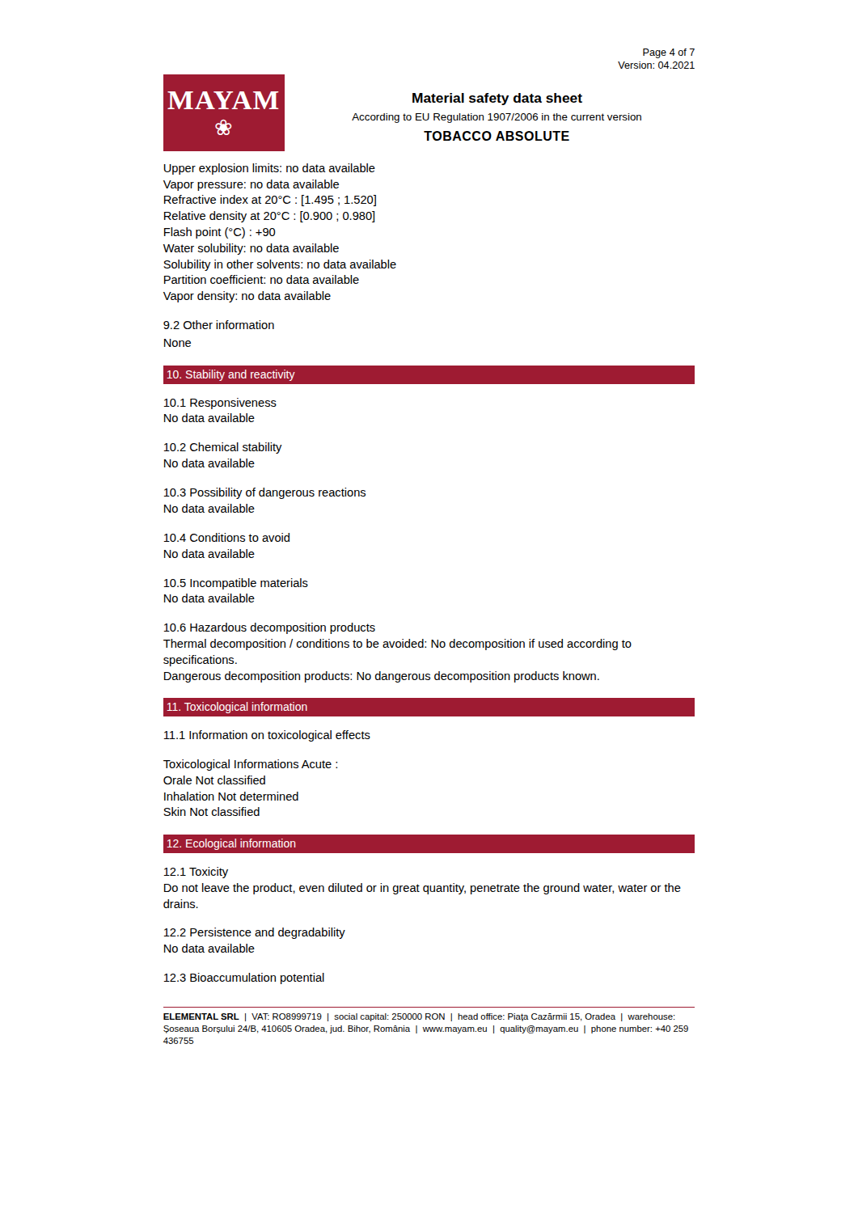Page 4 of 7
Version: 04.2021
MAYAM
❀
Material safety data sheet
According to EU Regulation 1907/2006 in the current version
TOBACCO ABSOLUTE
Upper explosion limits: no data available
Vapor pressure: no data available
Refractive index at 20°C : [1.495 ; 1.520]
Relative density at 20°C : [0.900 ; 0.980]
Flash point (°C) : +90
Water solubility: no data available
Solubility in other solvents: no data available
Partition coefficient: no data available
Vapor density: no data available
9.2 Other information
None
10. Stability and reactivity
10.1 Responsiveness
No data available
10.2 Chemical stability
No data available
10.3 Possibility of dangerous reactions
No data available
10.4 Conditions to avoid
No data available
10.5 Incompatible materials
No data available
10.6 Hazardous decomposition products
Thermal decomposition / conditions to be avoided: No decomposition if used according to specifications.
Dangerous decomposition products: No dangerous decomposition products known.
11. Toxicological information
11.1 Information on toxicological effects
Toxicological Informations Acute :
Orale Not classified
Inhalation Not determined
Skin Not classified
12. Ecological information
12.1 Toxicity
Do not leave the product, even diluted or in great quantity, penetrate the ground water, water or the drains.
12.2 Persistence and degradability
No data available
12.3 Bioaccumulation potential
ELEMENTAL SRL | VAT: RO8999719 | social capital: 250000 RON | head office: Piața Cazărmii 15, Oradea | warehouse: Șoseaua Borșului 24/B, 410605 Oradea, jud. Bihor, România | www.mayam.eu | quality@mayam.eu | phone number: +40 259 436755